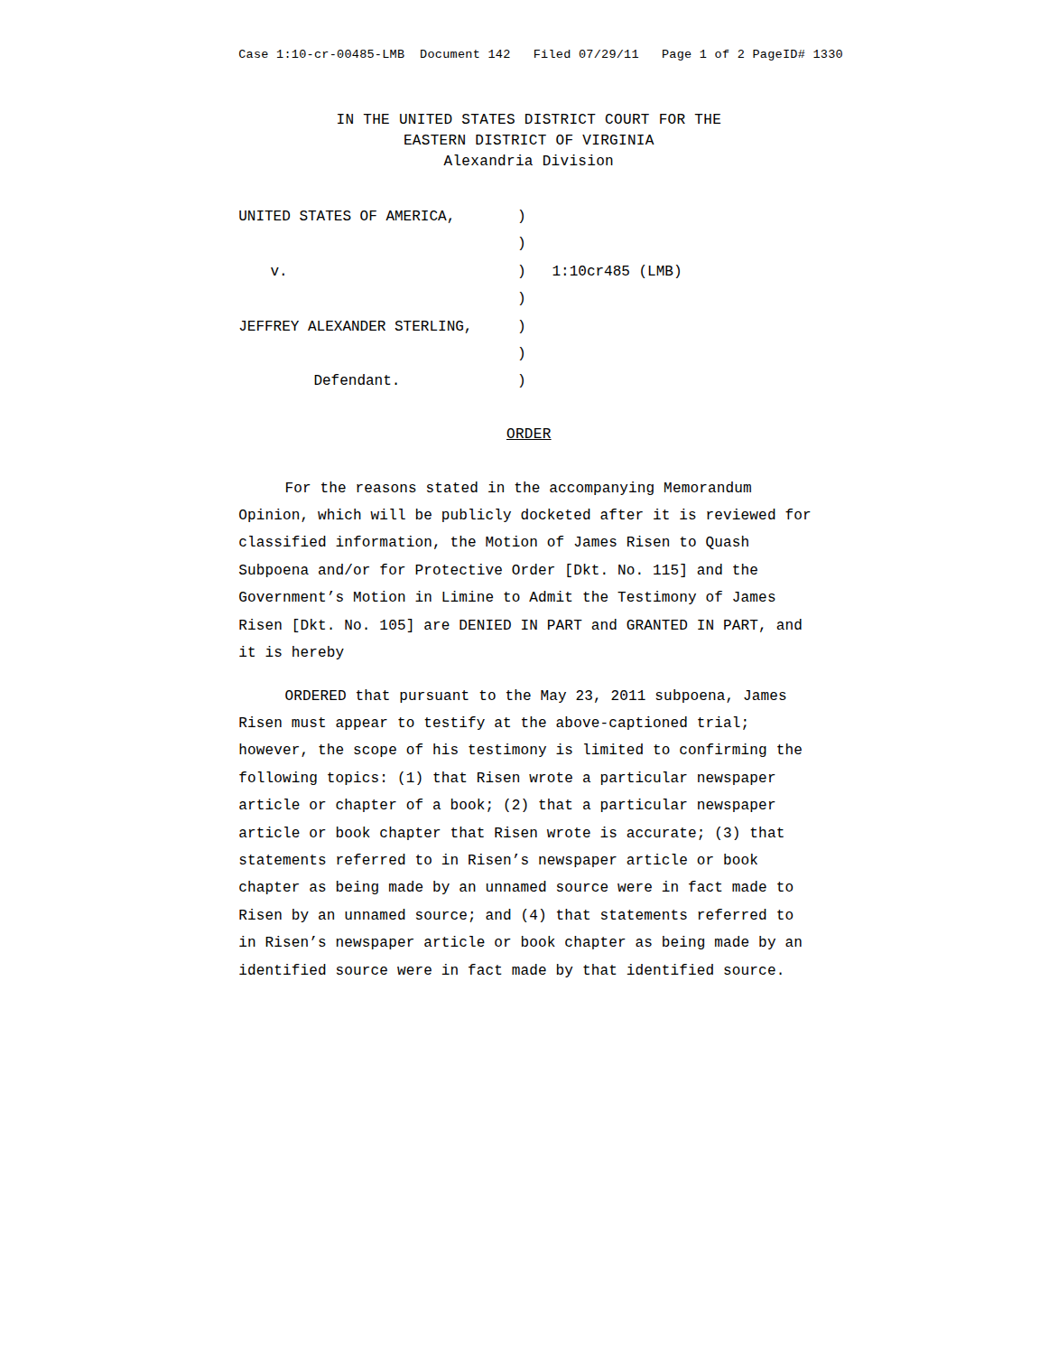Case 1:10-cr-00485-LMB Document 142 Filed 07/29/11 Page 1 of 2 PageID# 1330
IN THE UNITED STATES DISTRICT COURT FOR THE
EASTERN DISTRICT OF VIRGINIA
Alexandria Division
| UNITED STATES OF AMERICA, | ) | |
| | ) | |
| v. | ) | 1:10cr485 (LMB) |
| | ) | |
| JEFFREY ALEXANDER STERLING, | ) | |
| | ) | |
| Defendant. | ) | |
ORDER
For the reasons stated in the accompanying Memorandum Opinion, which will be publicly docketed after it is reviewed for classified information, the Motion of James Risen to Quash Subpoena and/or for Protective Order [Dkt. No. 115] and the Government’s Motion in Limine to Admit the Testimony of James Risen [Dkt. No. 105] are DENIED IN PART and GRANTED IN PART, and it is hereby
ORDERED that pursuant to the May 23, 2011 subpoena, James Risen must appear to testify at the above-captioned trial; however, the scope of his testimony is limited to confirming the following topics: (1) that Risen wrote a particular newspaper article or chapter of a book; (2) that a particular newspaper article or book chapter that Risen wrote is accurate; (3) that statements referred to in Risen’s newspaper article or book chapter as being made by an unnamed source were in fact made to Risen by an unnamed source; and (4) that statements referred to in Risen’s newspaper article or book chapter as being made by an identified source were in fact made by that identified source.